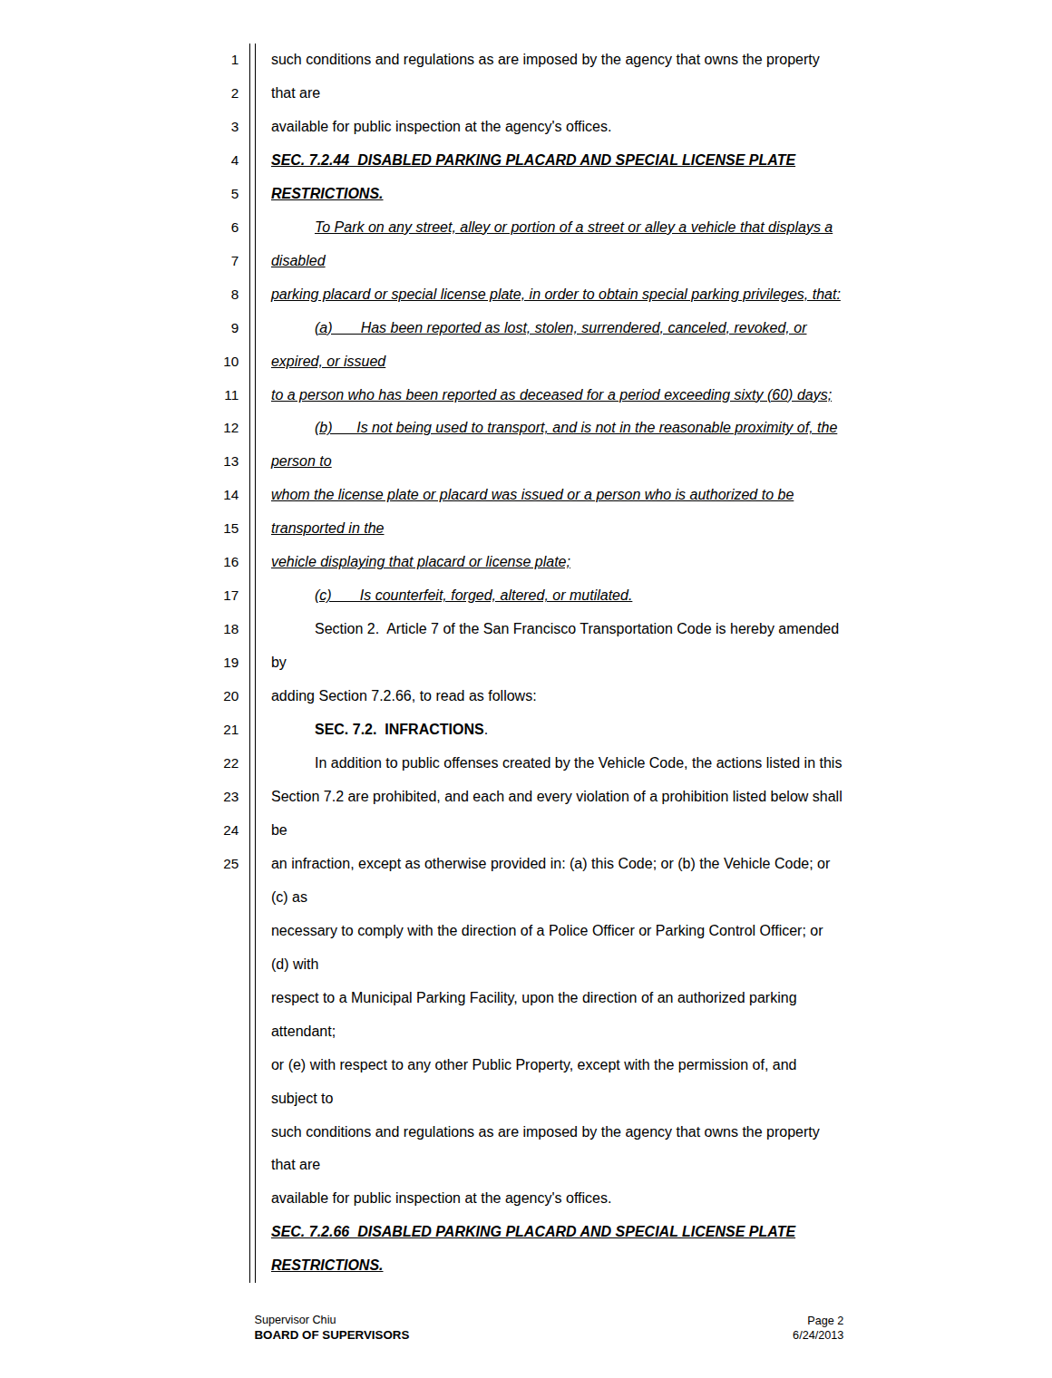1
2
3
4
5
6
7
8
9
10
11
12
13
14
15
16
17
18
19
20
21
22
23
24
25
such conditions and regulations as are imposed by the agency that owns the property that are
available for public inspection at the agency's offices.
SEC. 7.2.44 DISABLED PARKING PLACARD AND SPECIAL LICENSE PLATE
RESTRICTIONS.
To Park on any street, alley or portion of a street or alley a vehicle that displays a disabled
parking placard or special license plate, in order to obtain special parking privileges, that:
(a) Has been reported as lost, stolen, surrendered, canceled, revoked, or expired, or issued
to a person who has been reported as deceased for a period exceeding sixty (60) days;
(b) Is not being used to transport, and is not in the reasonable proximity of, the person to
whom the license plate or placard was issued or a person who is authorized to be transported in the
vehicle displaying that placard or license plate;
(c) Is counterfeit, forged, altered, or mutilated.
Section 2. Article 7 of the San Francisco Transportation Code is hereby amended by
adding Section 7.2.66, to read as follows:
SEC. 7.2. INFRACTIONS.
In addition to public offenses created by the Vehicle Code, the actions listed in this
Section 7.2 are prohibited, and each and every violation of a prohibition listed below shall be
an infraction, except as otherwise provided in: (a) this Code; or (b) the Vehicle Code; or (c) as
necessary to comply with the direction of a Police Officer or Parking Control Officer; or (d) with
respect to a Municipal Parking Facility, upon the direction of an authorized parking attendant;
or (e) with respect to any other Public Property, except with the permission of, and subject to
such conditions and regulations as are imposed by the agency that owns the property that are
available for public inspection at the agency's offices.
SEC. 7.2.66 DISABLED PARKING PLACARD AND SPECIAL LICENSE PLATE
RESTRICTIONS.
Supervisor Chiu
BOARD OF SUPERVISORS
Page 2
6/24/2013